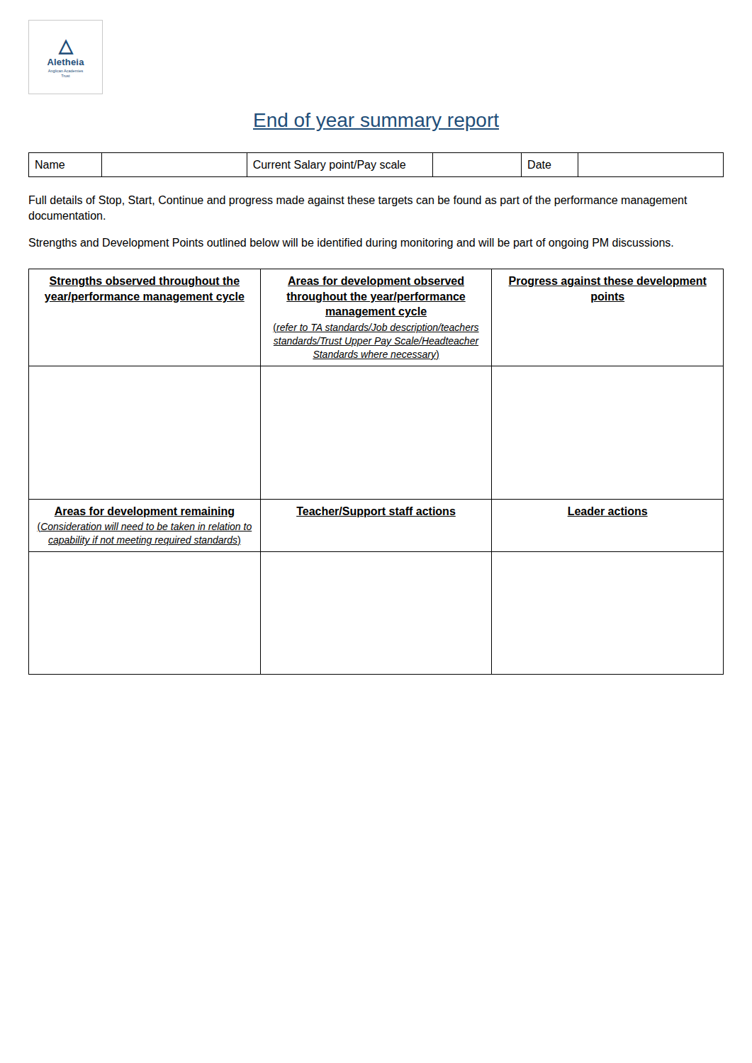△
Aletheia
Anglican Academies
Trust
End of year summary report
| Name | | Current Salary point/Pay scale | | Date | |
Full details of Stop, Start, Continue and progress made against these targets can be found as part of the performance management documentation.
Strengths and Development Points outlined below will be identified during monitoring and will be part of ongoing PM discussions.
| Strengths observed throughout the year/performance management cycle | Areas for development observed throughout the year/performance management cycle ( refer to TA standards/Job description/teachers standards/Trust Upper Pay Scale/Headteacher Standards where necessary ) | Progress against these development points |
| Areas for development remaining ( Consideration will need to be taken in relation to capability if not meeting required standards ) | Teacher/Support staff actions | Leader actions |